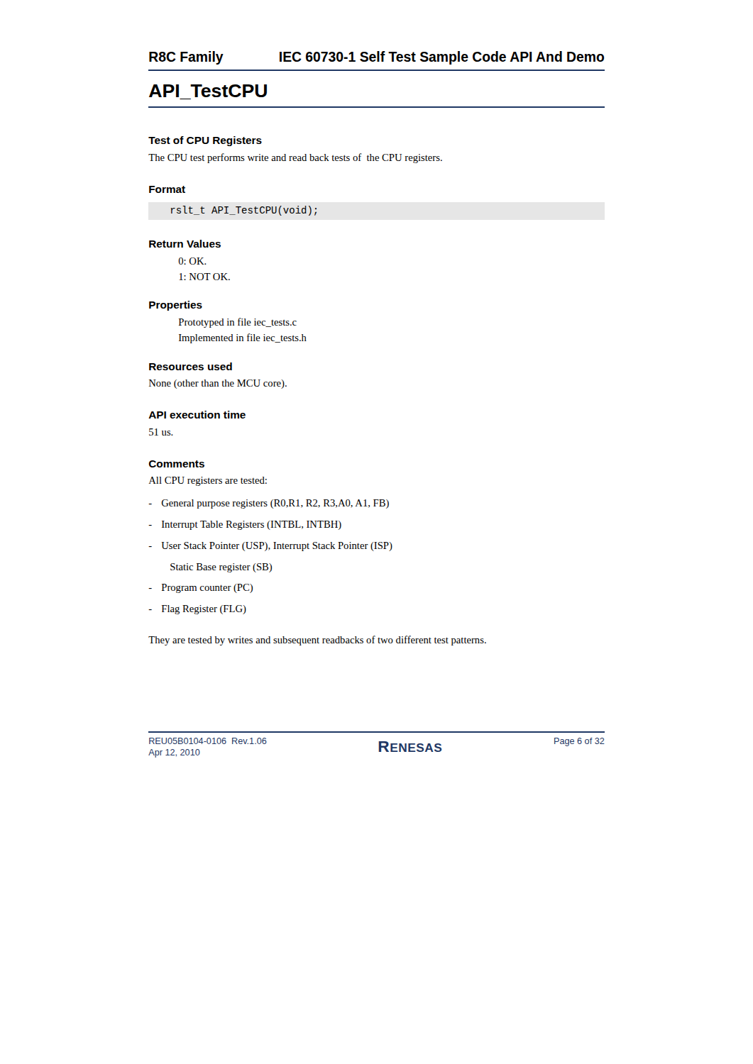R8C Family
IEC 60730-1 Self Test Sample Code API And Demo
API_TestCPU
Test of CPU Registers
The CPU test performs write and read back tests of the CPU registers.
Format
rslt_t API_TestCPU(void);
Return Values
0: OK.
1: NOT OK.
Properties
Prototyped in file iec_tests.c
Implemented in file iec_tests.h
Resources used
None (other than the MCU core).
API execution time
51 us.
Comments
All CPU registers are tested:
General purpose registers (R0,R1, R2, R3,A0, A1, FB)
Interrupt Table Registers (INTBL, INTBH)
User Stack Pointer (USP), Interrupt Stack Pointer (ISP)
Static Base register (SB)
Program counter (PC)
Flag Register (FLG)
They are tested by writes and subsequent readbacks of two different test patterns.
REU05B0104-0106 Rev.1.06
Apr 12, 2010
RENESAS
Page 6 of 32